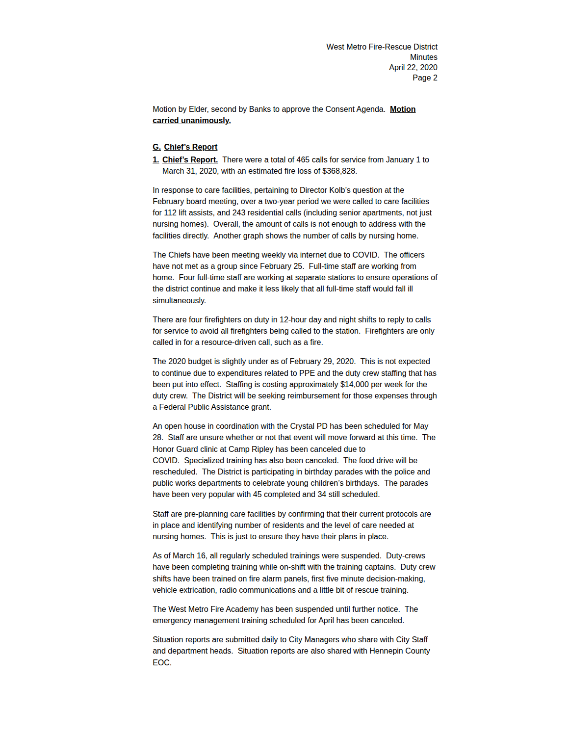West Metro Fire-Rescue District
Minutes
April 22, 2020
Page 2
Motion by Elder, second by Banks to approve the Consent Agenda. Motion carried unanimously.
G. Chief’s Report
1. Chief’s Report. There were a total of 465 calls for service from January 1 to March 31, 2020, with an estimated fire loss of $368,828.
In response to care facilities, pertaining to Director Kolb’s question at the February board meeting, over a two-year period we were called to care facilities for 112 lift assists, and 243 residential calls (including senior apartments, not just nursing homes). Overall, the amount of calls is not enough to address with the facilities directly. Another graph shows the number of calls by nursing home.
The Chiefs have been meeting weekly via internet due to COVID. The officers have not met as a group since February 25. Full-time staff are working from home. Four full-time staff are working at separate stations to ensure operations of the district continue and make it less likely that all full-time staff would fall ill simultaneously.
There are four firefighters on duty in 12-hour day and night shifts to reply to calls for service to avoid all firefighters being called to the station. Firefighters are only called in for a resource-driven call, such as a fire.
The 2020 budget is slightly under as of February 29, 2020. This is not expected to continue due to expenditures related to PPE and the duty crew staffing that has been put into effect. Staffing is costing approximately $14,000 per week for the duty crew. The District will be seeking reimbursement for those expenses through a Federal Public Assistance grant.
An open house in coordination with the Crystal PD has been scheduled for May 28. Staff are unsure whether or not that event will move forward at this time. The Honor Guard clinic at Camp Ripley has been canceled due to COVID. Specialized training has also been canceled. The food drive will be rescheduled. The District is participating in birthday parades with the police and public works departments to celebrate young children’s birthdays. The parades have been very popular with 45 completed and 34 still scheduled.
Staff are pre-planning care facilities by confirming that their current protocols are in place and identifying number of residents and the level of care needed at nursing homes. This is just to ensure they have their plans in place.
As of March 16, all regularly scheduled trainings were suspended. Duty-crews have been completing training while on-shift with the training captains. Duty crew shifts have been trained on fire alarm panels, first five minute decision-making, vehicle extrication, radio communications and a little bit of rescue training.
The West Metro Fire Academy has been suspended until further notice. The emergency management training scheduled for April has been canceled.
Situation reports are submitted daily to City Managers who share with City Staff and department heads. Situation reports are also shared with Hennepin County EOC.